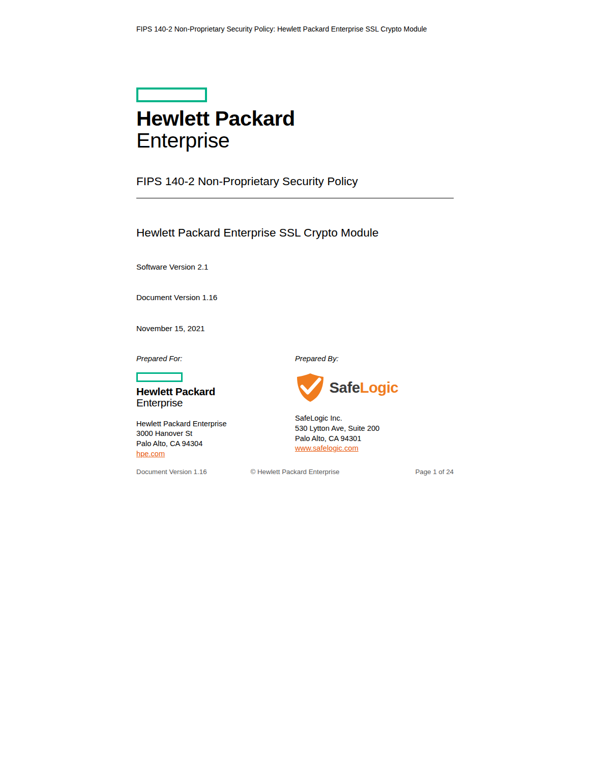FIPS 140-2 Non-Proprietary Security Policy: Hewlett Packard Enterprise SSL Crypto Module
Hewlett Packard
Enterprise
FIPS 140-2 Non-Proprietary Security Policy
Hewlett Packard Enterprise SSL Crypto Module
Software Version 2.1
Document Version 1.16
November 15, 2021
Prepared For:
Hewlett Packard
Enterprise
Hewlett Packard Enterprise
3000 Hanover St
Palo Alto, CA 94304
hpe.com
Prepared By:
SafeLogic
SafeLogic Inc.
530 Lytton Ave, Suite 200
Palo Alto, CA 94301
www.safelogic.com
Document Version 1.16
© Hewlett Packard Enterprise
Page 1 of 24